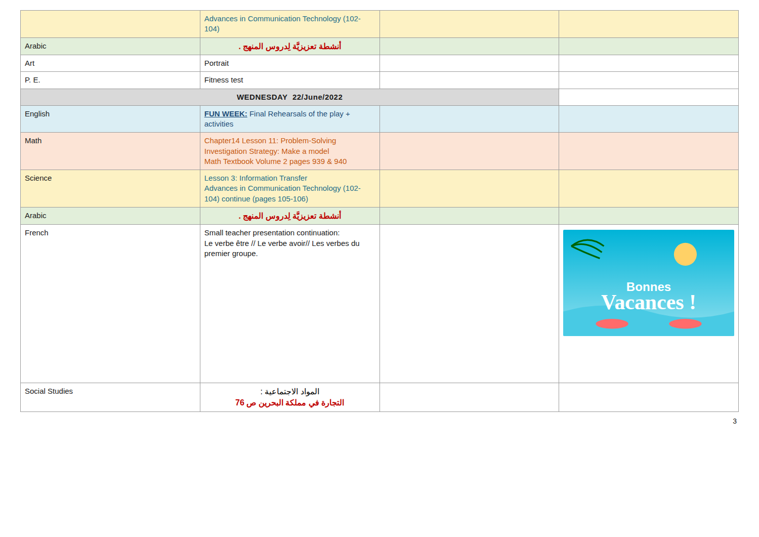| | Advances in Communication Technology (102-104) | | |
| Arabic | أنشطة تعزيزيَّة لِدروس المنهج . | | |
| Art | Portrait | | |
| P. E. | Fitness test | | |
| WEDNESDAY 22/June/2022 | |
| English | FUN WEEK: Final Rehearsals of the play + activities | | |
| Math | Chapter14 Lesson 11: Problem-Solving Investigation Strategy: Make a model Math Textbook Volume 2 pages 939 & 940 | | |
| Science | Lesson 3: Information Transfer Advances in Communication Technology (102-104) continue (pages 105-106) | | |
| Arabic | أنشطة تعزيزيَّة لِدروس المنهج . | | |
| French | Small teacher presentation continuation: Le verbe être // Le verbe avoir// Les verbes du premier groupe. | | |
| Social Studies | المواد الاجتماعية : التجارة في مملكة البحرين ص 76 | | |
3